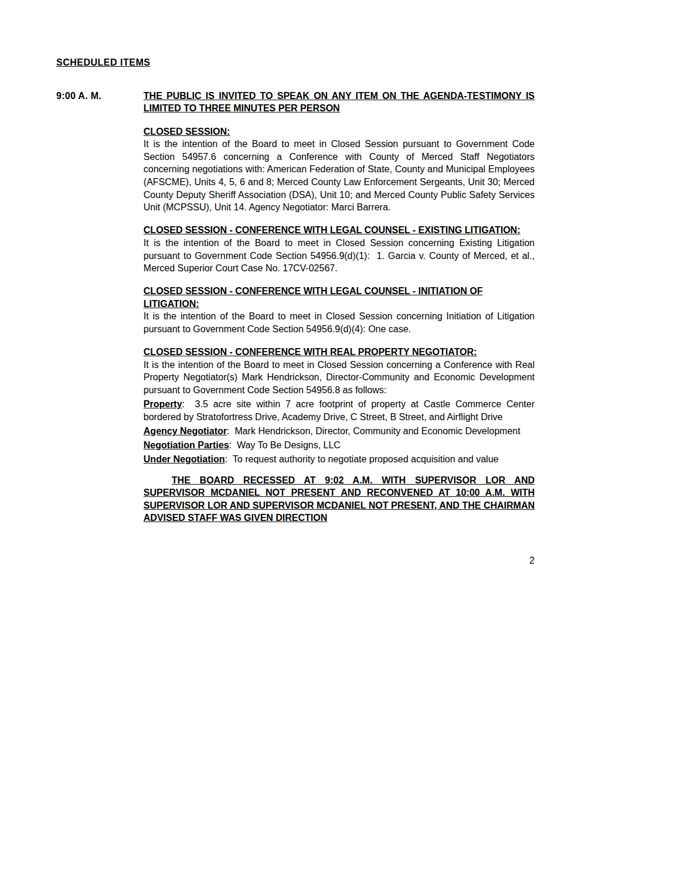SCHEDULED ITEMS
9:00 A. M.
THE PUBLIC IS INVITED TO SPEAK ON ANY ITEM ON THE AGENDA-TESTIMONY IS LIMITED TO THREE MINUTES PER PERSON
CLOSED SESSION:
It is the intention of the Board to meet in Closed Session pursuant to Government Code Section 54957.6 concerning a Conference with County of Merced Staff Negotiators concerning negotiations with: American Federation of State, County and Municipal Employees (AFSCME), Units 4, 5, 6 and 8; Merced County Law Enforcement Sergeants, Unit 30; Merced County Deputy Sheriff Association (DSA), Unit 10; and Merced County Public Safety Services Unit (MCPSSU), Unit 14. Agency Negotiator: Marci Barrera.
CLOSED SESSION - CONFERENCE WITH LEGAL COUNSEL - EXISTING LITIGATION:
It is the intention of the Board to meet in Closed Session concerning Existing Litigation pursuant to Government Code Section 54956.9(d)(1): 1. Garcia v. County of Merced, et al., Merced Superior Court Case No. 17CV-02567.
CLOSED SESSION - CONFERENCE WITH LEGAL COUNSEL - INITIATION OF LITIGATION:
It is the intention of the Board to meet in Closed Session concerning Initiation of Litigation pursuant to Government Code Section 54956.9(d)(4): One case.
CLOSED SESSION - CONFERENCE WITH REAL PROPERTY NEGOTIATOR:
It is the intention of the Board to meet in Closed Session concerning a Conference with Real Property Negotiator(s) Mark Hendrickson, Director-Community and Economic Development pursuant to Government Code Section 54956.8 as follows:
Property: 3.5 acre site within 7 acre footprint of property at Castle Commerce Center bordered by Stratofortress Drive, Academy Drive, C Street, B Street, and Airflight Drive
Agency Negotiator: Mark Hendrickson, Director, Community and Economic Development
Negotiation Parties: Way To Be Designs, LLC
Under Negotiation: To request authority to negotiate proposed acquisition and value
THE BOARD RECESSED AT 9:02 A.M. WITH SUPERVISOR LOR AND SUPERVISOR MCDANIEL NOT PRESENT AND RECONVENED AT 10:00 A.M. WITH SUPERVISOR LOR AND SUPERVISOR MCDANIEL NOT PRESENT, AND THE CHAIRMAN ADVISED STAFF WAS GIVEN DIRECTION
2